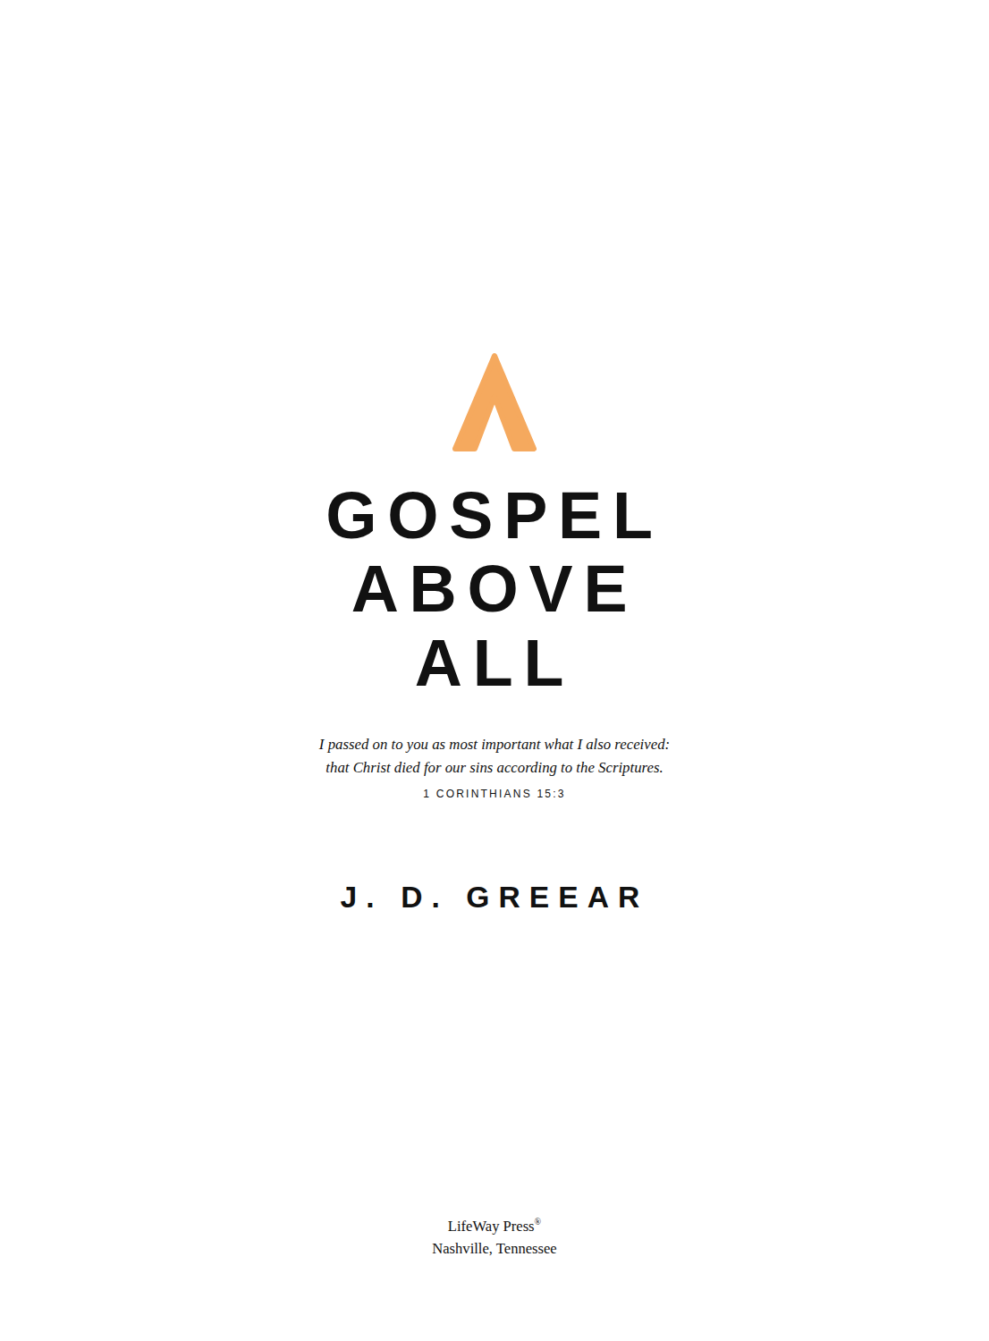Gospel Above All
I passed on to you as most important what I also received:
that Christ died for our sins according to the Scriptures. 1 Corinthians 15:3
J. D. Greear
LifeWay Press®
Nashville, Tennessee